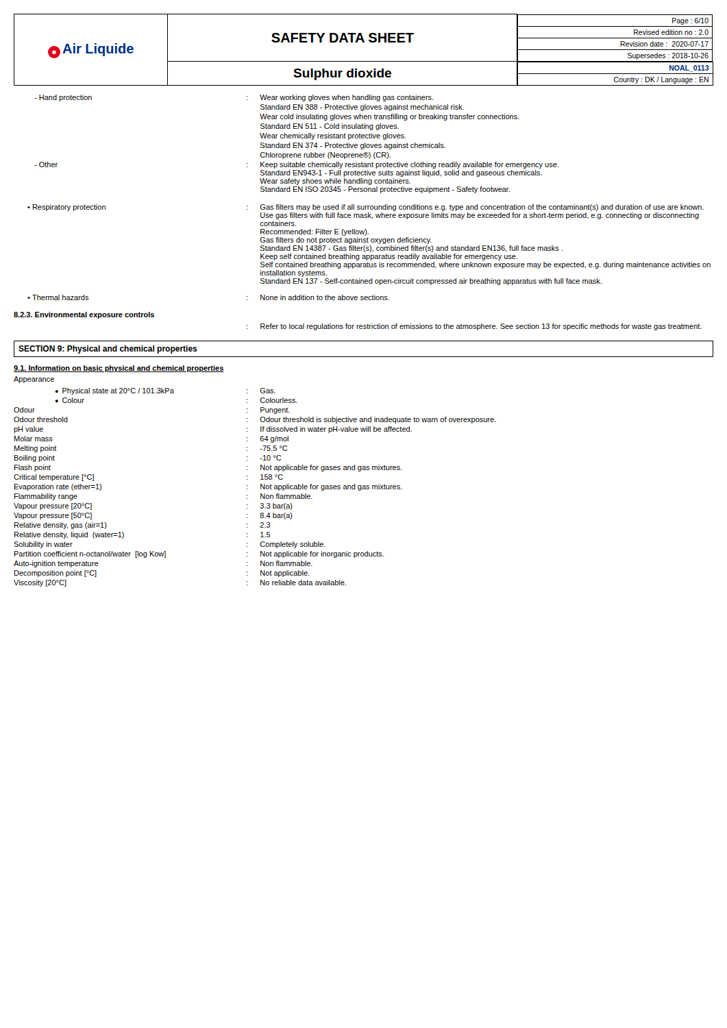| ● Air Liquide | SAFETY DATA SHEET | / Page : 6/10 / / Revised edition no : 2.0 / / Revision date : 2020-07-17 / / Supersedes : 2018-10-26 / |
| Sulphur dioxide | / NOAL_0113 / / Country : DK / Language : EN / |
| Hand protection | : | Wear working gloves when handling gas containers. |
| | | Standard EN 388 - Protective gloves against mechanical risk. |
| | | Wear cold insulating gloves when transfilling or breaking transfer connections. |
| | | Standard EN 511 - Cold insulating gloves. |
| | | Wear chemically resistant protective gloves. |
| | | Standard EN 374 - Protective gloves against chemicals. |
| | | Chloroprene rubber (Neoprene®) (CR). |
| Other | : | Keep suitable chemically resistant protective clothing readily available for emergency use. Standard EN943-1 - Full protective suits against liquid, solid and gaseous chemicals. Wear safety shoes while handling containers. Standard EN ISO 20345 - Personal protective equipment - Safety footwear. |
| Respiratory protection | : | Gas filters may be used if all surrounding conditions e.g. type and concentration of the contaminant(s) and duration of use are known. Use gas filters with full face mask, where exposure limits may be exceeded for a short-term period, e.g. connecting or disconnecting containers. Recommended: Filter E (yellow). Gas filters do not protect against oxygen deficiency. Standard EN 14387 - Gas filter(s), combined filter(s) and standard EN136, full face masks . Keep self contained breathing apparatus readily available for emergency use. Self contained breathing apparatus is recommended, where unknown exposure may be expected, e.g. during maintenance activities on installation systems. Standard EN 137 - Self-contained open-circuit compressed air breathing apparatus with full face mask. |
| Thermal hazards | : | None in addition to the above sections. |
8.2.3. Environmental exposure controls
| | : | Refer to local regulations for restriction of emissions to the atmosphere. See section 13 for specific methods for waste gas treatment. |
SECTION 9: Physical and chemical properties
9.1. Information on basic physical and chemical properties
Appearance
| Physical state at 20°C / 101.3kPa | : | Gas. |
| Colour | : | Colourless. |
| Odour | : | Pungent. |
| Odour threshold | : | Odour threshold is subjective and inadequate to warn of overexposure. |
| pH value | : | If dissolved in water pH-value will be affected. |
| Molar mass | : | 64 g/mol |
| Melting point | : | -75.5 °C |
| Boiling point | : | -10 °C |
| Flash point | : | Not applicable for gases and gas mixtures. |
| Critical temperature [°C] | : | 158 °C |
| Evaporation rate (ether=1) | : | Not applicable for gases and gas mixtures. |
| Flammability range | : | Non flammable. |
| Vapour pressure [20°C] | : | 3.3 bar(a) |
| Vapour pressure [50°C] | : | 8.4 bar(a) |
| Relative density, gas (air=1) | : | 2.3 |
| Relative density, liquid (water=1) | : | 1.5 |
| Solubility in water | : | Completely soluble. |
| Partition coefficient n-octanol/water [log Kow] | : | Not applicable for inorganic products. |
| Auto-ignition temperature | : | Non flammable. |
| Decomposition point [°C] | : | Not applicable. |
| Viscosity [20°C] | : | No reliable data available. |